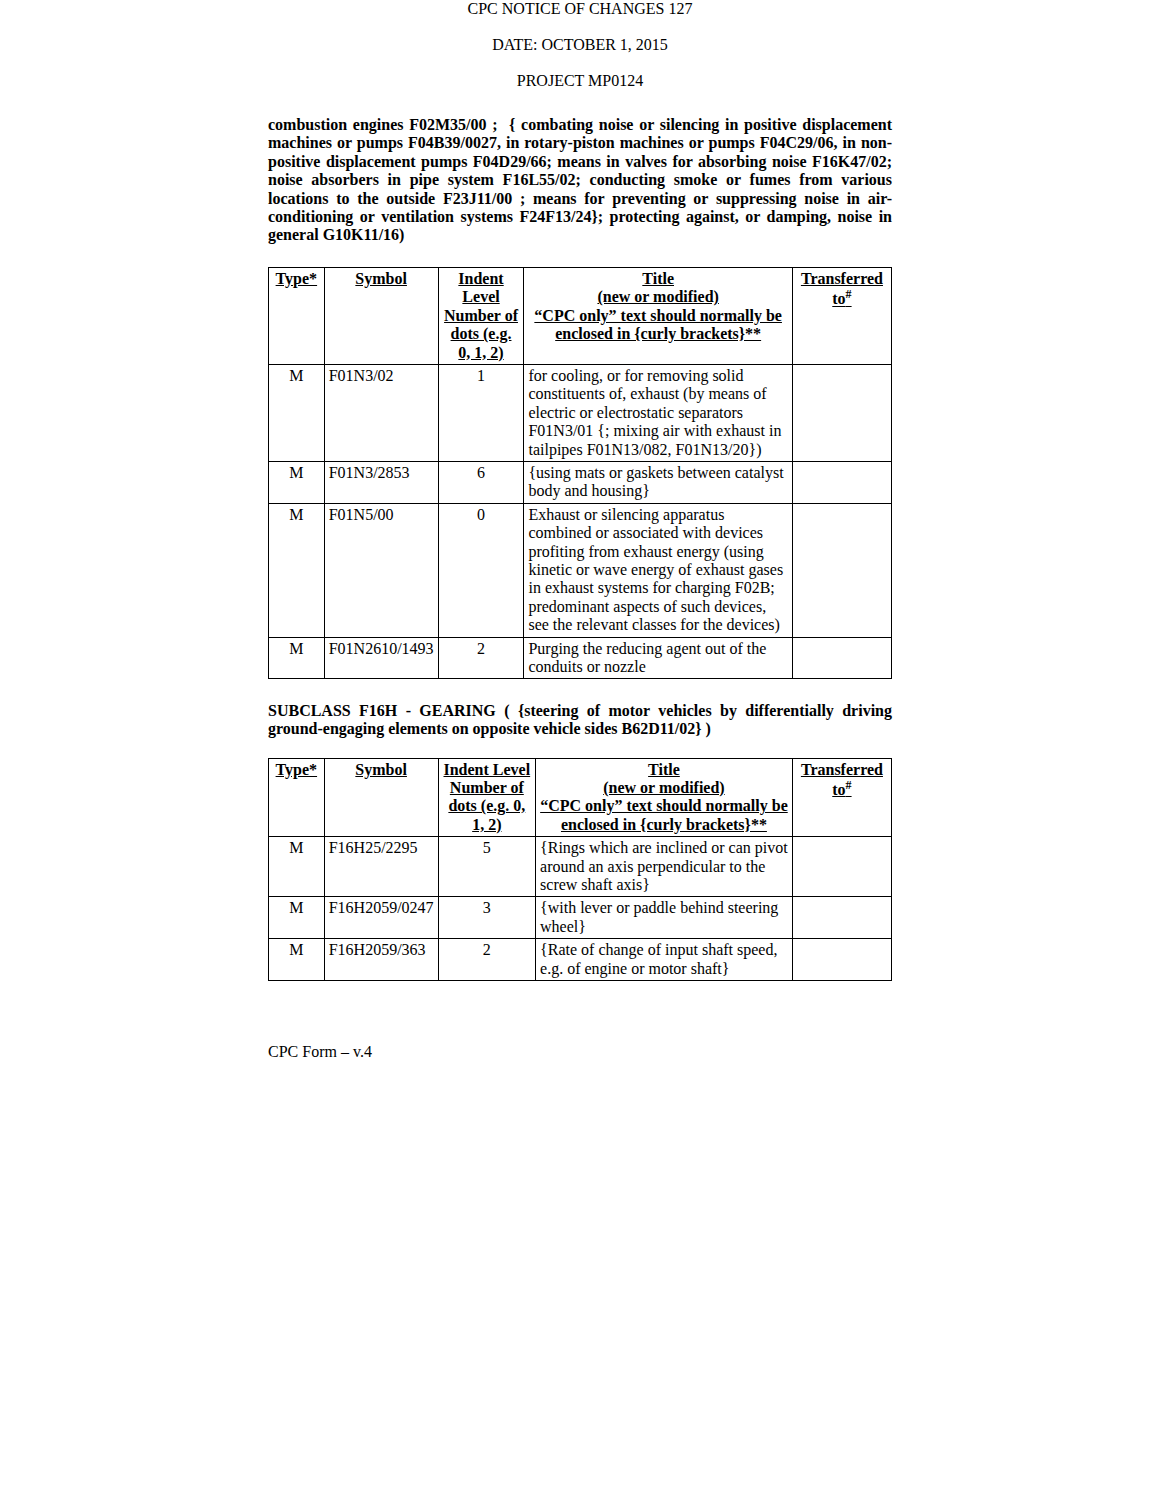CPC NOTICE OF CHANGES 127
DATE: OCTOBER 1, 2015
PROJECT MP0124
combustion engines F02M35/00 ; { combating noise or silencing in positive displacement machines or pumps F04B39/0027, in rotary-piston machines or pumps F04C29/06, in non-positive displacement pumps F04D29/66; means in valves for absorbing noise F16K47/02; noise absorbers in pipe system F16L55/02; conducting smoke or fumes from various locations to the outside F23J11/00 ; means for preventing or suppressing noise in air-conditioning or ventilation systems F24F13/24}; protecting against, or damping, noise in general G10K11/16)
| Type* | Symbol | Indent Level Number of dots (e.g. 0, 1, 2) | Title (new or modified) “CPC only” text should normally be enclosed in {curly brackets}** | Transferred to # |
| --- | --- | --- | --- | --- |
| M | F01N3/02 | 1 | for cooling, or for removing solid constituents of, exhaust (by means of electric or electrostatic separators F01N3/01 {; mixing air with exhaust in tailpipes F01N13/082, F01N13/20}) | |
| M | F01N3/2853 | 6 | {using mats or gaskets between catalyst body and housing} | |
| M | F01N5/00 | 0 | Exhaust or silencing apparatus combined or associated with devices profiting from exhaust energy (using kinetic or wave energy of exhaust gases in exhaust systems for charging F02B; predominant aspects of such devices, see the relevant classes for the devices) | |
| M | F01N2610/1493 | 2 | Purging the reducing agent out of the conduits or nozzle | |
SUBCLASS F16H - GEARING ( {steering of motor vehicles by differentially driving ground-engaging elements on opposite vehicle sides B62D11/02} )
| Type* | Symbol | Indent Level Number of dots (e.g. 0, 1, 2) | Title (new or modified) “CPC only” text should normally be enclosed in {curly brackets}** | Transferred to # |
| --- | --- | --- | --- | --- |
| M | F16H25/2295 | 5 | {Rings which are inclined or can pivot around an axis perpendicular to the screw shaft axis} | |
| M | F16H2059/0247 | 3 | {with lever or paddle behind steering wheel} | |
| M | F16H2059/363 | 2 | {Rate of change of input shaft speed, e.g. of engine or motor shaft} | |
CPC Form – v.4